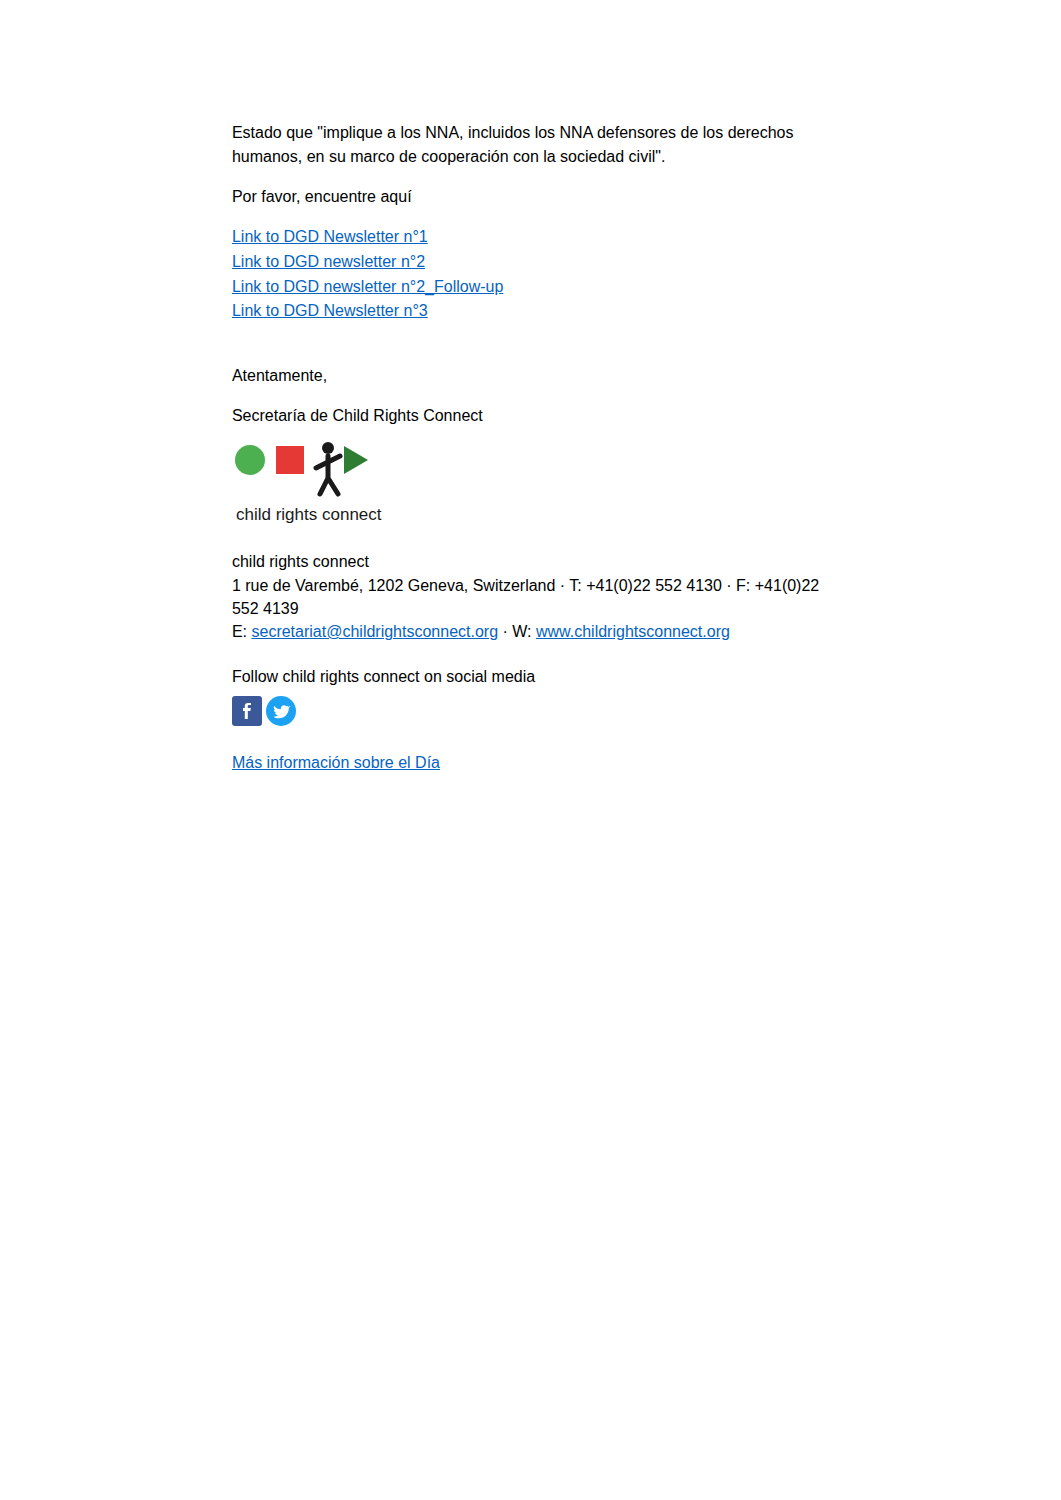Estado que "implique a los NNA, incluidos los NNA defensores de los derechos humanos, en su marco de cooperación con la sociedad civil".
Por favor, encuentre aquí
Link to DGD Newsletter n°1 Link to DGD newsletter n°2 Link to DGD newsletter n°2_Follow-up Link to DGD Newsletter n°3
Atentamente,
Secretaría de Child Rights Connect
child rights connect
child rights connect
1 rue de Varembé, 1202 Geneva, Switzerland · T: +41(0)22 552 4130 · F: +41(0)22 552 4139
E: secretariat@childrightsconnect.org · W: www.childrightsconnect.org
Follow child rights connect on social media
Más información sobre el Día